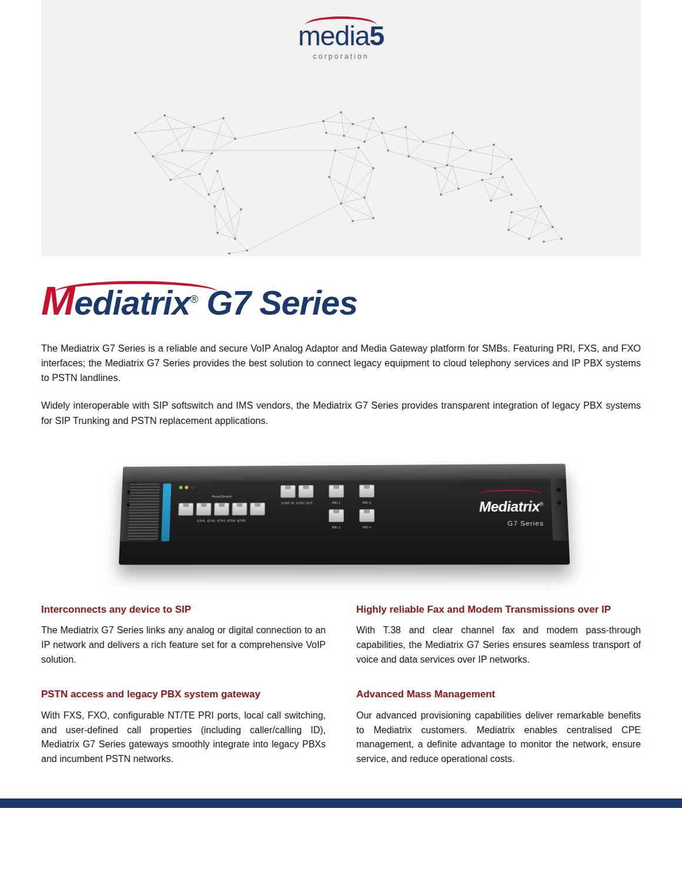media5
corporation
Mediatrix® G7 Series
The Mediatrix G7 Series is a reliable and secure VoIP Analog Adaptor and Media Gateway platform for SMBs. Featuring PRI, FXS, and FXO interfaces; the Mediatrix G7 Series provides the best solution to connect legacy equipment to cloud telephony services and IP PBX systems to PSTN landlines.
Widely interoperable with SIP softswitch and IMS vendors, the Mediatrix G7 Series provides transparent integration of legacy PBX systems for SIP Trunking and PSTN replacement applications.
Reset/Default
ETH1 ETH2 ETH3 ETH4 ETH5
SYNC IN SYNC OUT
PRI 1
PRI 2
PRI 3
PRI 4
Mediatrix®
G7 Series
Interconnects any device to SIP
The Mediatrix G7 Series links any analog or digital connection to an IP network and delivers a rich feature set for a comprehensive VoIP solution.
Highly reliable Fax and Modem Transmissions over IP
With T.38 and clear channel fax and modem pass-through capabilities, the Mediatrix G7 Series ensures seamless transport of voice and data services over IP networks.
PSTN access and legacy PBX system gateway
With FXS, FXO, configurable NT/TE PRI ports, local call switching, and user-defined call properties (including caller/calling ID), Mediatrix G7 Series gateways smoothly integrate into legacy PBXs and incumbent PSTN networks.
Advanced Mass Management
Our advanced provisioning capabilities deliver remarkable benefits to Mediatrix customers. Mediatrix enables centralised CPE management, a definite advantage to monitor the network, ensure service, and reduce operational costs.